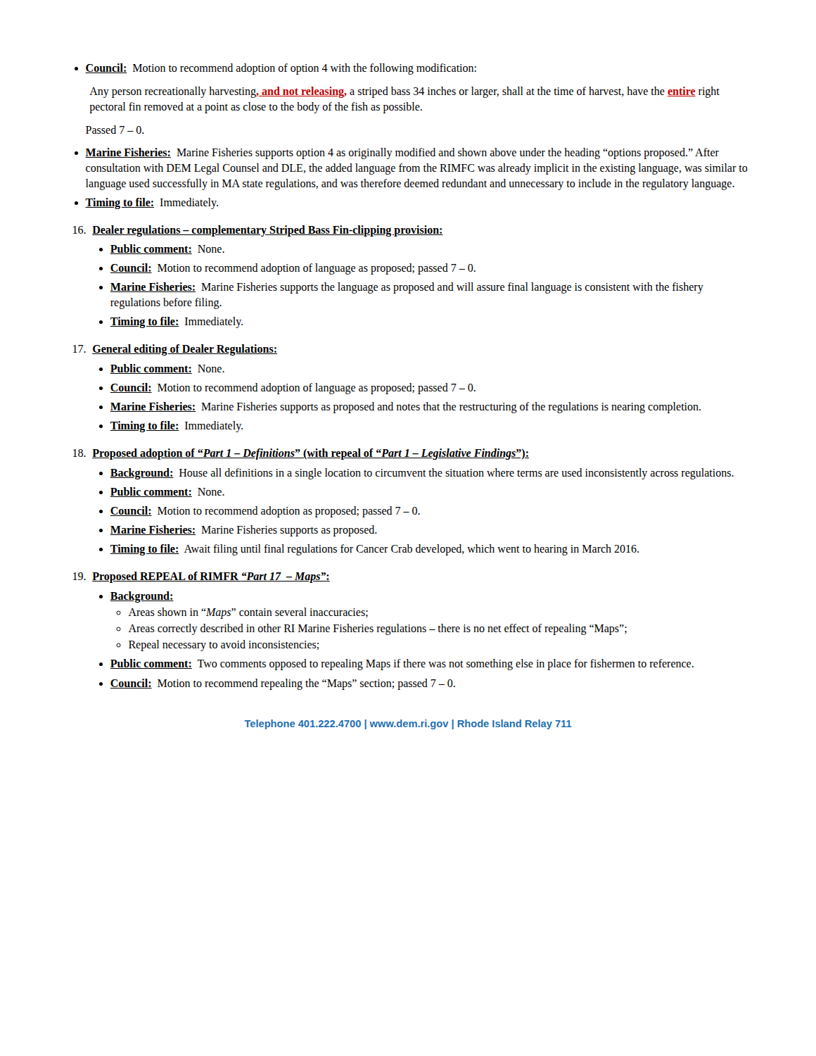Council: Motion to recommend adoption of option 4 with the following modification:
Any person recreationally harvesting, and not releasing, a striped bass 34 inches or larger, shall at the time of harvest, have the entire right pectoral fin removed at a point as close to the body of the fish as possible.
Passed 7 – 0.
Marine Fisheries: Marine Fisheries supports option 4 as originally modified and shown above under the heading “options proposed.” After consultation with DEM Legal Counsel and DLE, the added language from the RIMFC was already implicit in the existing language, was similar to language used successfully in MA state regulations, and was therefore deemed redundant and unnecessary to include in the regulatory language.
Timing to file: Immediately.
Dealer regulations – complementary Striped Bass Fin-clipping provision:
Public comment: None.
Council: Motion to recommend adoption of language as proposed; passed 7 – 0.
Marine Fisheries: Marine Fisheries supports the language as proposed and will assure final language is consistent with the fishery regulations before filing.
Timing to file: Immediately.
General editing of Dealer Regulations:
Public comment: None.
Council: Motion to recommend adoption of language as proposed; passed 7 – 0.
Marine Fisheries: Marine Fisheries supports as proposed and notes that the restructuring of the regulations is nearing completion.
Timing to file: Immediately.
Proposed adoption of “Part 1 – Definitions” (with repeal of “Part 1 – Legislative Findings”):
Background: House all definitions in a single location to circumvent the situation where terms are used inconsistently across regulations.
Public comment: None.
Council: Motion to recommend adoption as proposed; passed 7 – 0.
Marine Fisheries: Marine Fisheries supports as proposed.
Timing to file: Await filing until final regulations for Cancer Crab developed, which went to hearing in March 2016.
Proposed REPEAL of RIMFR “Part 17 – Maps”:
Background:
Areas shown in “Maps” contain several inaccuracies;
Areas correctly described in other RI Marine Fisheries regulations – there is no net effect of repealing “Maps”;
Repeal necessary to avoid inconsistencies;
Public comment: Two comments opposed to repealing Maps if there was not something else in place for fishermen to reference.
Council: Motion to recommend repealing the “Maps” section; passed 7 – 0.
Telephone 401.222.4700 | www.dem.ri.gov | Rhode Island Relay 711